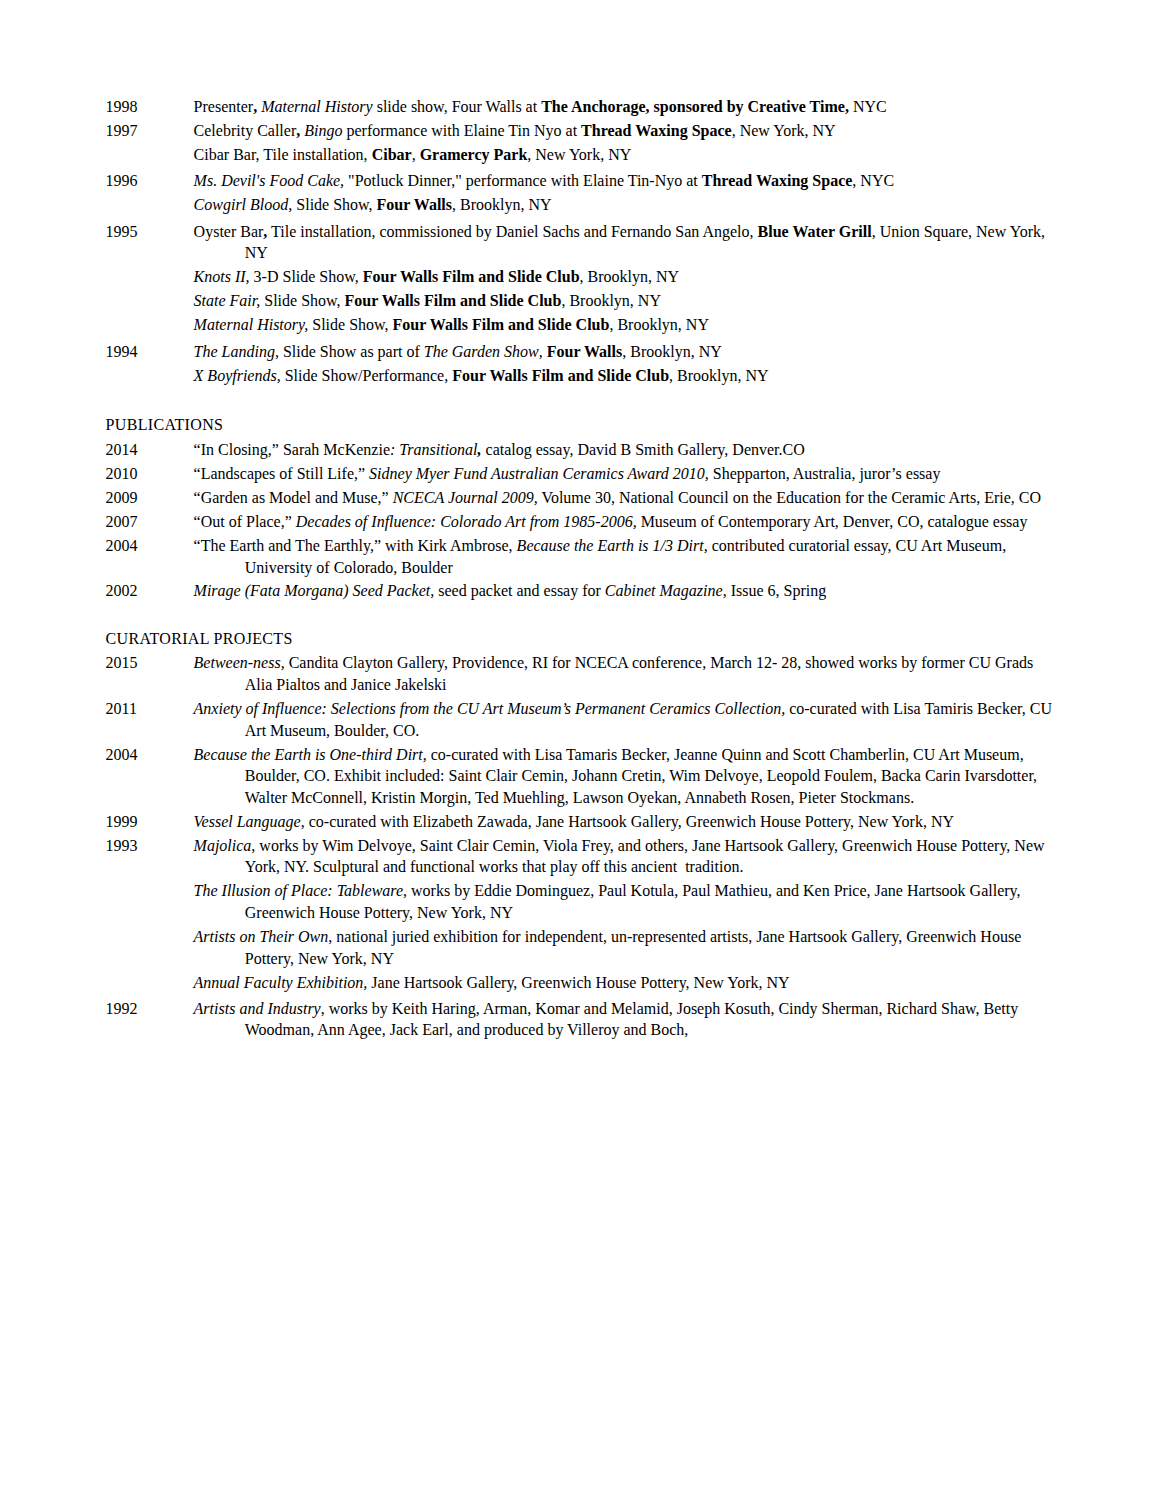1998
Presenter, Maternal History slide show, Four Walls at The Anchorage, sponsored by Creative Time, NYC
1997
Celebrity Caller, Bingo performance with Elaine Tin Nyo at Thread Waxing Space, New York, NY
Cibar Bar, Tile installation, Cibar, Gramercy Park, New York, NY
1996
Ms. Devil's Food Cake, "Potluck Dinner," performance with Elaine Tin-Nyo at Thread Waxing Space, NYC
Cowgirl Blood, Slide Show, Four Walls, Brooklyn, NY
1995
Oyster Bar, Tile installation, commissioned by Daniel Sachs and Fernando San Angelo, Blue Water Grill, Union Square, New York, NY
Knots II, 3-D Slide Show, Four Walls Film and Slide Club, Brooklyn, NY
State Fair, Slide Show, Four Walls Film and Slide Club, Brooklyn, NY
Maternal History, Slide Show, Four Walls Film and Slide Club, Brooklyn, NY
1994
The Landing, Slide Show as part of The Garden Show, Four Walls, Brooklyn, NY
X Boyfriends, Slide Show/Performance, Four Walls Film and Slide Club, Brooklyn, NY
PUBLICATIONS
2014
“In Closing,” Sarah McKenzie: Transitional, catalog essay, David B Smith Gallery, Denver.CO
2010
“Landscapes of Still Life,” Sidney Myer Fund Australian Ceramics Award 2010, Shepparton, Australia, juror’s essay
2009
“Garden as Model and Muse,” NCECA Journal 2009, Volume 30, National Council on the Education for the Ceramic Arts, Erie, CO
2007
“Out of Place,” Decades of Influence: Colorado Art from 1985-2006, Museum of Contemporary Art, Denver, CO, catalogue essay
2004
“The Earth and The Earthly,” with Kirk Ambrose, Because the Earth is 1/3 Dirt, contributed curatorial essay, CU Art Museum, University of Colorado, Boulder
2002
Mirage (Fata Morgana) Seed Packet, seed packet and essay for Cabinet Magazine, Issue 6, Spring
CURATORIAL PROJECTS
2015
Between-ness, Candita Clayton Gallery, Providence, RI for NCECA conference, March 12- 28, showed works by former CU Grads Alia Pialtos and Janice Jakelski
2011
Anxiety of Influence: Selections from the CU Art Museum’s Permanent Ceramics Collection, co-curated with Lisa Tamiris Becker, CU Art Museum, Boulder, CO.
2004
Because the Earth is One-third Dirt, co-curated with Lisa Tamaris Becker, Jeanne Quinn and Scott Chamberlin, CU Art Museum, Boulder, CO. Exhibit included: Saint Clair Cemin, Johann Cretin, Wim Delvoye, Leopold Foulem, Backa Carin Ivarsdotter, Walter McConnell, Kristin Morgin, Ted Muehling, Lawson Oyekan, Annabeth Rosen, Pieter Stockmans.
1999
Vessel Language, co-curated with Elizabeth Zawada, Jane Hartsook Gallery, Greenwich House Pottery, New York, NY
1993
Majolica, works by Wim Delvoye, Saint Clair Cemin, Viola Frey, and others, Jane Hartsook Gallery, Greenwich House Pottery, New York, NY. Sculptural and functional works that play off this ancient tradition.
The Illusion of Place: Tableware, works by Eddie Dominguez, Paul Kotula, Paul Mathieu, and Ken Price, Jane Hartsook Gallery, Greenwich House Pottery, New York, NY
Artists on Their Own, national juried exhibition for independent, un-represented artists, Jane Hartsook Gallery, Greenwich House Pottery, New York, NY
Annual Faculty Exhibition, Jane Hartsook Gallery, Greenwich House Pottery, New York, NY
1992
Artists and Industry, works by Keith Haring, Arman, Komar and Melamid, Joseph Kosuth, Cindy Sherman, Richard Shaw, Betty Woodman, Ann Agee, Jack Earl, and produced by Villeroy and Boch,